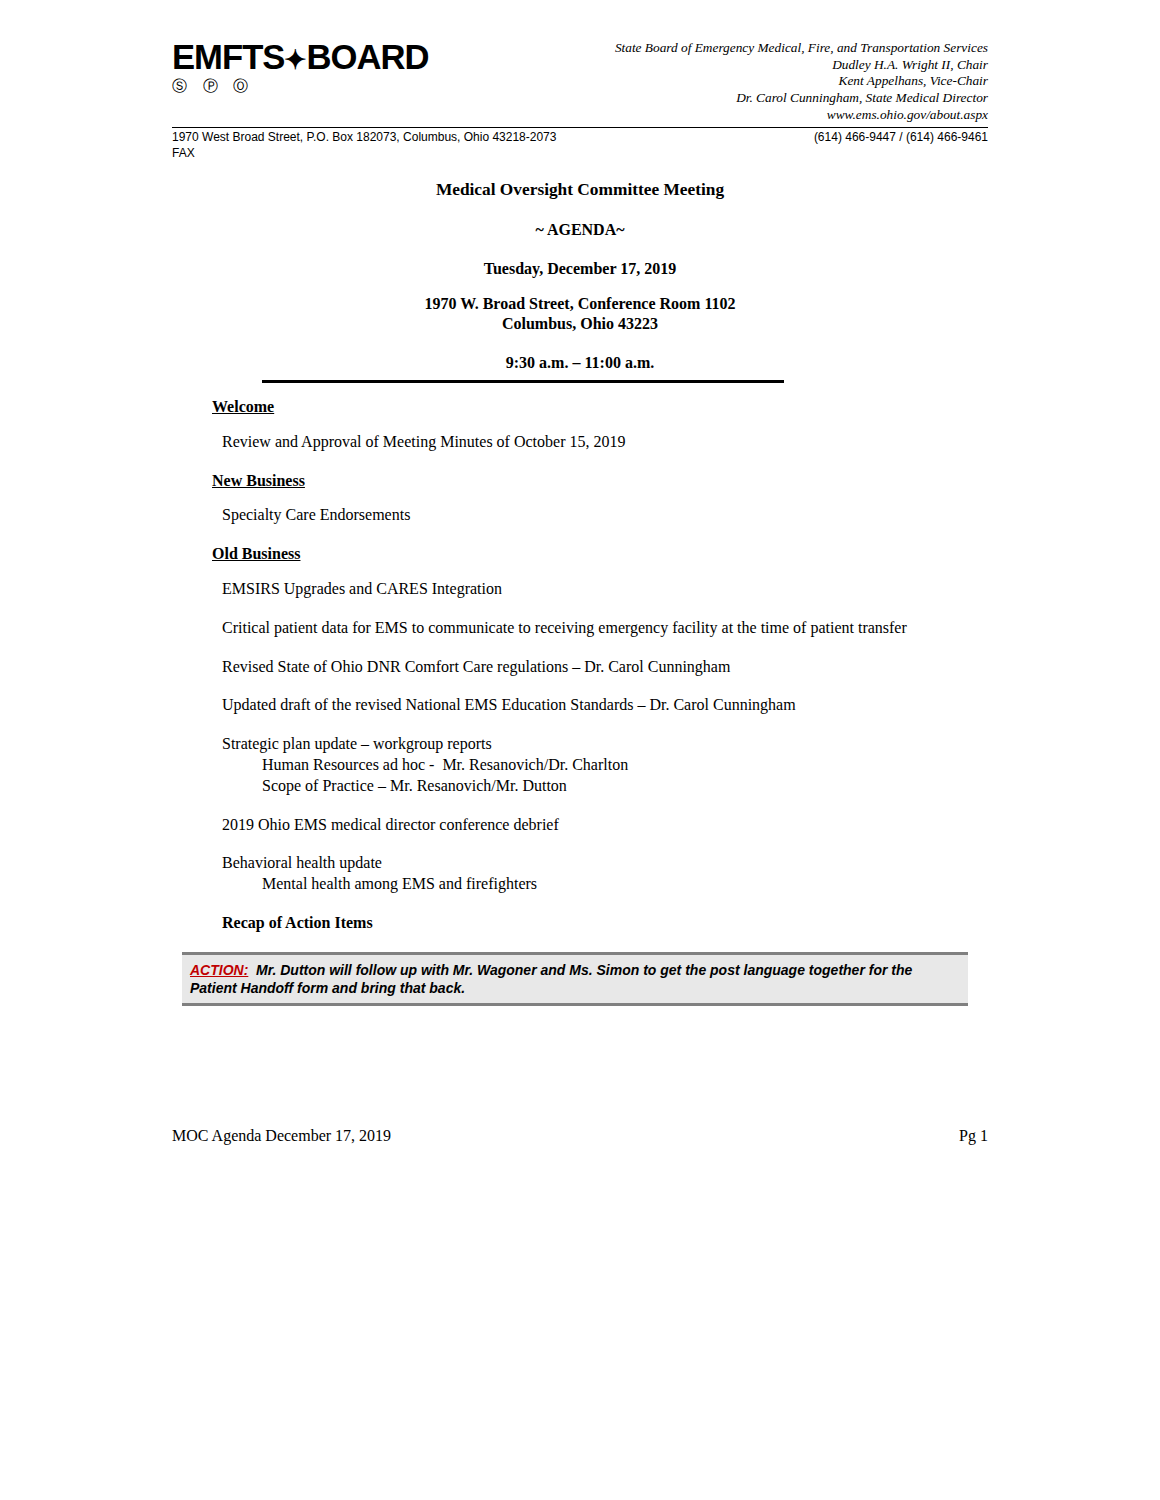EMFTS✦BOARD
Ⓢ Ⓟ Ⓞ
State Board of Emergency Medical, Fire, and Transportation Services
Dudley H.A. Wright II, Chair
Kent Appelhans, Vice-Chair
Dr. Carol Cunningham, State Medical Director
www.ems.ohio.gov/about.aspx
1970 West Broad Street, P.O. Box 182073, Columbus, Ohio 43218-2073
(614) 466-9447 / (614) 466-9461
FAX
Medical Oversight Committee Meeting
~ AGENDA~
Tuesday, December 17, 2019
1970 W. Broad Street, Conference Room 1102
Columbus, Ohio 43223
9:30 a.m. – 11:00 a.m.
Welcome
Review and Approval of Meeting Minutes of October 15, 2019
New Business
Specialty Care Endorsements
Old Business
EMSIRS Upgrades and CARES Integration
Critical patient data for EMS to communicate to receiving emergency facility at the time of patient transfer
Revised State of Ohio DNR Comfort Care regulations – Dr. Carol Cunningham
Updated draft of the revised National EMS Education Standards – Dr. Carol Cunningham
Strategic plan update – workgroup reports
Human Resources ad hoc - Mr. Resanovich/Dr. Charlton
Scope of Practice – Mr. Resanovich/Mr. Dutton
2019 Ohio EMS medical director conference debrief
Behavioral health update
Mental health among EMS and firefighters
Recap of Action Items
ACTION: Mr. Dutton will follow up with Mr. Wagoner and Ms. Simon to get the post language together for the Patient Handoff form and bring that back.
MOC Agenda December 17, 2019
Pg 1